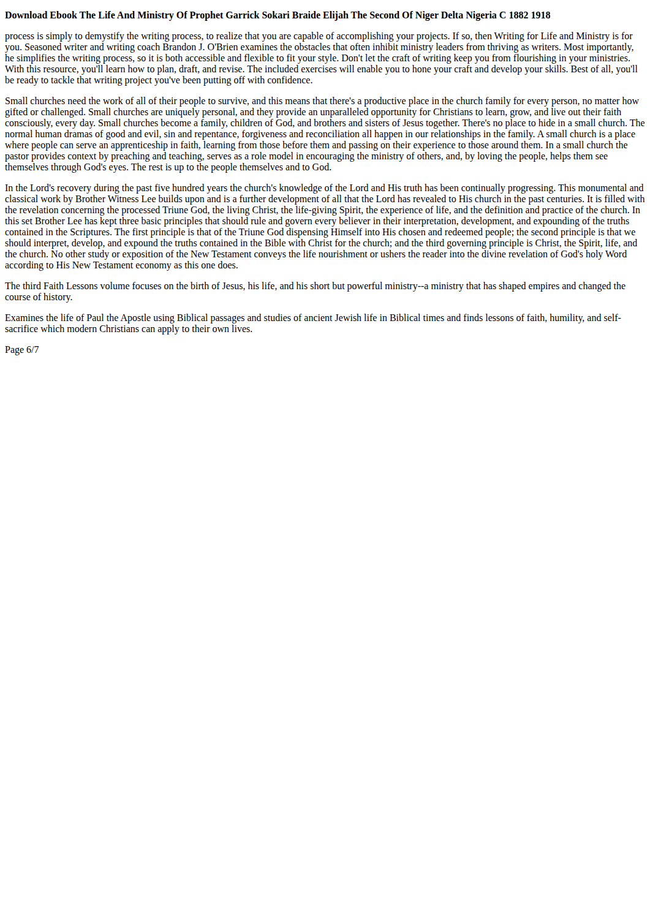Download Ebook The Life And Ministry Of Prophet Garrick Sokari Braide Elijah The Second Of Niger Delta Nigeria C 1882 1918
process is simply to demystify the writing process, to realize that you are capable of accomplishing your projects. If so, then Writing for Life and Ministry is for you. Seasoned writer and writing coach Brandon J. O'Brien examines the obstacles that often inhibit ministry leaders from thriving as writers. Most importantly, he simplifies the writing process, so it is both accessible and flexible to fit your style. Don't let the craft of writing keep you from flourishing in your ministries. With this resource, you'll learn how to plan, draft, and revise. The included exercises will enable you to hone your craft and develop your skills. Best of all, you'll be ready to tackle that writing project you've been putting off with confidence.
Small churches need the work of all of their people to survive, and this means that there's a productive place in the church family for every person, no matter how gifted or challenged. Small churches are uniquely personal, and they provide an unparalleled opportunity for Christians to learn, grow, and live out their faith consciously, every day. Small churches become a family, children of God, and brothers and sisters of Jesus together. There's no place to hide in a small church. The normal human dramas of good and evil, sin and repentance, forgiveness and reconciliation all happen in our relationships in the family. A small church is a place where people can serve an apprenticeship in faith, learning from those before them and passing on their experience to those around them. In a small church the pastor provides context by preaching and teaching, serves as a role model in encouraging the ministry of others, and, by loving the people, helps them see themselves through God's eyes. The rest is up to the people themselves and to God.
In the Lord's recovery during the past five hundred years the church's knowledge of the Lord and His truth has been continually progressing. This monumental and classical work by Brother Witness Lee builds upon and is a further development of all that the Lord has revealed to His church in the past centuries. It is filled with the revelation concerning the processed Triune God, the living Christ, the life-giving Spirit, the experience of life, and the definition and practice of the church. In this set Brother Lee has kept three basic principles that should rule and govern every believer in their interpretation, development, and expounding of the truths contained in the Scriptures. The first principle is that of the Triune God dispensing Himself into His chosen and redeemed people; the second principle is that we should interpret, develop, and expound the truths contained in the Bible with Christ for the church; and the third governing principle is Christ, the Spirit, life, and the church. No other study or exposition of the New Testament conveys the life nourishment or ushers the reader into the divine revelation of God's holy Word according to His New Testament economy as this one does.
The third Faith Lessons volume focuses on the birth of Jesus, his life, and his short but powerful ministry--a ministry that has shaped empires and changed the course of history.
Examines the life of Paul the Apostle using Biblical passages and studies of ancient Jewish life in Biblical times and finds lessons of faith, humility, and self-sacrifice which modern Christians can apply to their own lives.
Page 6/7